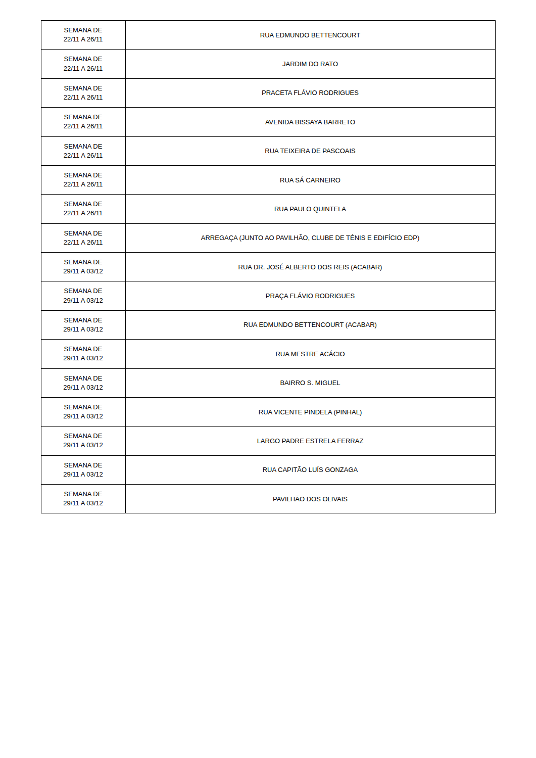| SEMANA DE 22/11 A 26/11 | RUA EDMUNDO BETTENCOURT |
| SEMANA DE 22/11 A 26/11 | JARDIM DO RATO |
| SEMANA DE 22/11 A 26/11 | PRACETA FLÁVIO RODRIGUES |
| SEMANA DE 22/11 A 26/11 | AVENIDA BISSAYA BARRETO |
| SEMANA DE 22/11 A 26/11 | RUA TEIXEIRA DE PASCOAIS |
| SEMANA DE 22/11 A 26/11 | RUA SÁ CARNEIRO |
| SEMANA DE 22/11 A 26/11 | RUA PAULO QUINTELA |
| SEMANA DE 22/11 A 26/11 | ARREGAÇA (JUNTO AO PAVILHÃO, CLUBE DE TÉNIS E EDIFÍCIO EDP) |
| SEMANA DE 29/11 A 03/12 | RUA DR. JOSÉ ALBERTO DOS REIS (ACABAR) |
| SEMANA DE 29/11 A 03/12 | PRAÇA FLÁVIO RODRIGUES |
| SEMANA DE 29/11 A 03/12 | RUA EDMUNDO BETTENCOURT (ACABAR) |
| SEMANA DE 29/11 A 03/12 | RUA MESTRE ACÁCIO |
| SEMANA DE 29/11 A 03/12 | BAIRRO S. MIGUEL |
| SEMANA DE 29/11 A 03/12 | RUA VICENTE PINDELA (PINHAL) |
| SEMANA DE 29/11 A 03/12 | LARGO PADRE ESTRELA FERRAZ |
| SEMANA DE 29/11 A 03/12 | RUA CAPITÃO LUÍS GONZAGA |
| SEMANA DE 29/11 A 03/12 | PAVILHÃO DOS OLIVAIS |